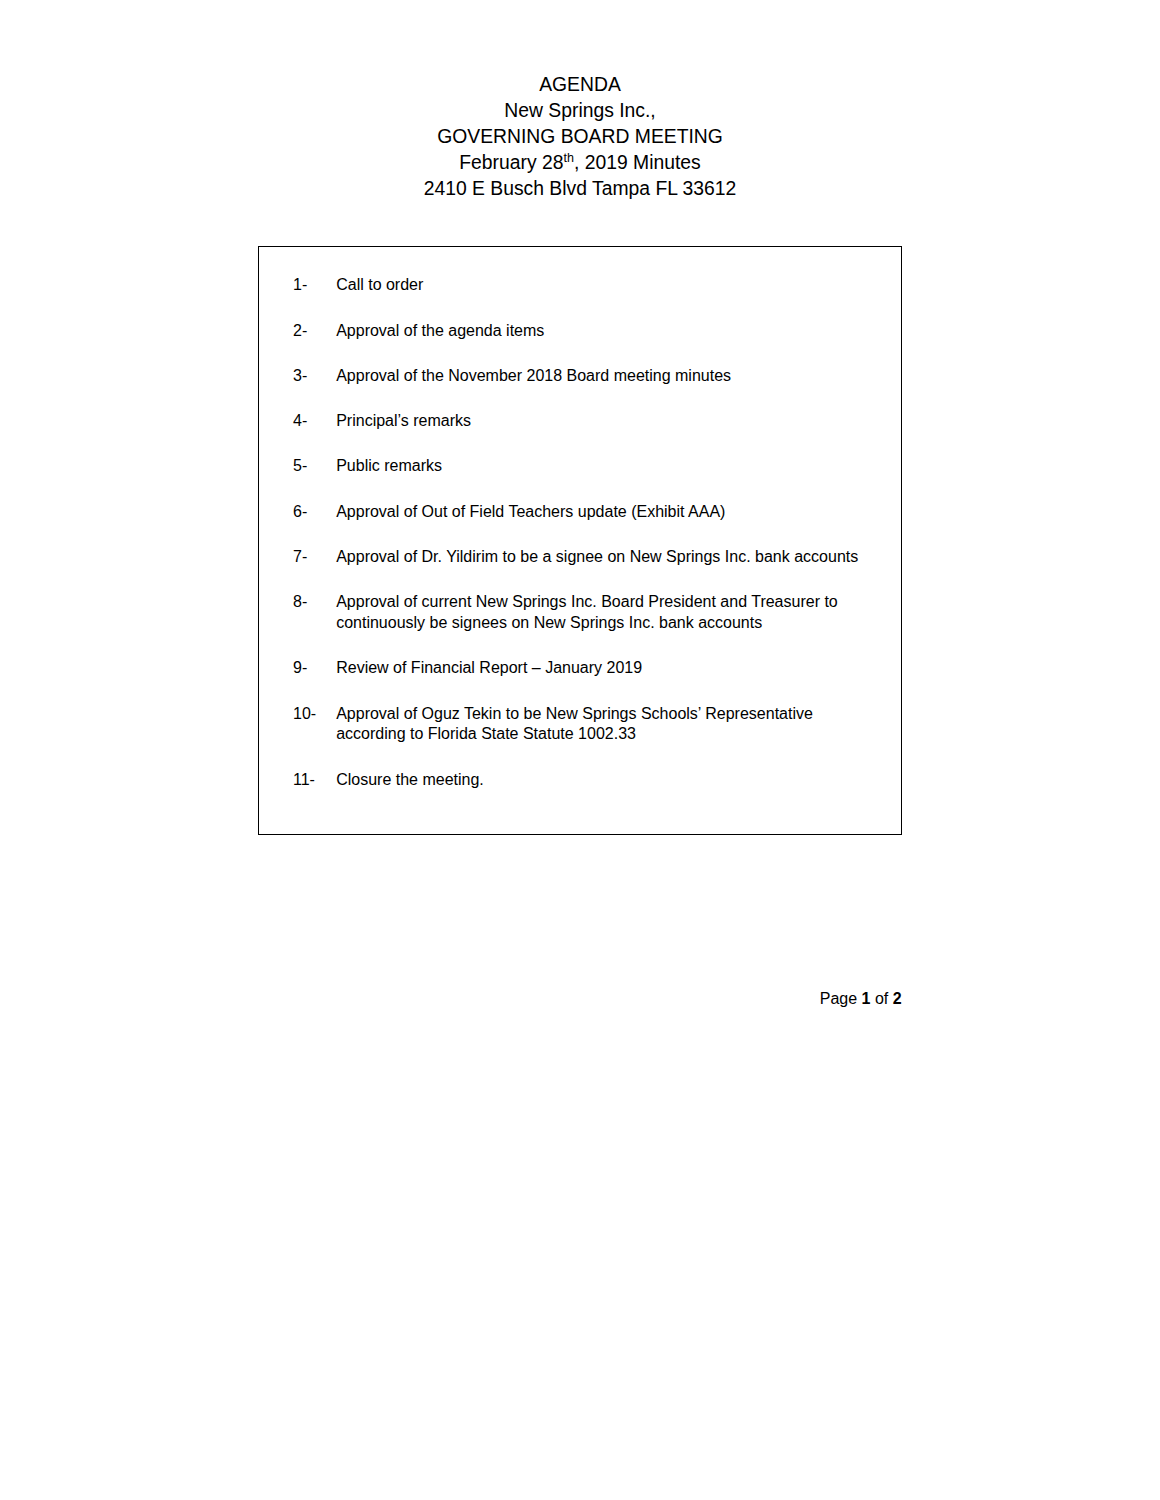AGENDA
New Springs Inc.,
GOVERNING BOARD MEETING
February 28th, 2019 Minutes
2410 E Busch Blvd Tampa FL 33612
1-Call to order
2-Approval of the agenda items
3-Approval of the November 2018 Board meeting minutes
4-Principal’s remarks
5-Public remarks
6-Approval of Out of Field Teachers update (Exhibit AAA)
7-Approval of Dr. Yildirim to be a signee on New Springs Inc. bank accounts
8-Approval of current New Springs Inc. Board President and Treasurer to continuously be signees on New Springs Inc. bank accounts
9-Review of Financial Report – January 2019
10-Approval of Oguz Tekin to be New Springs Schools’ Representative according to Florida State Statute 1002.33
11-Closure the meeting.
Page 1 of 2